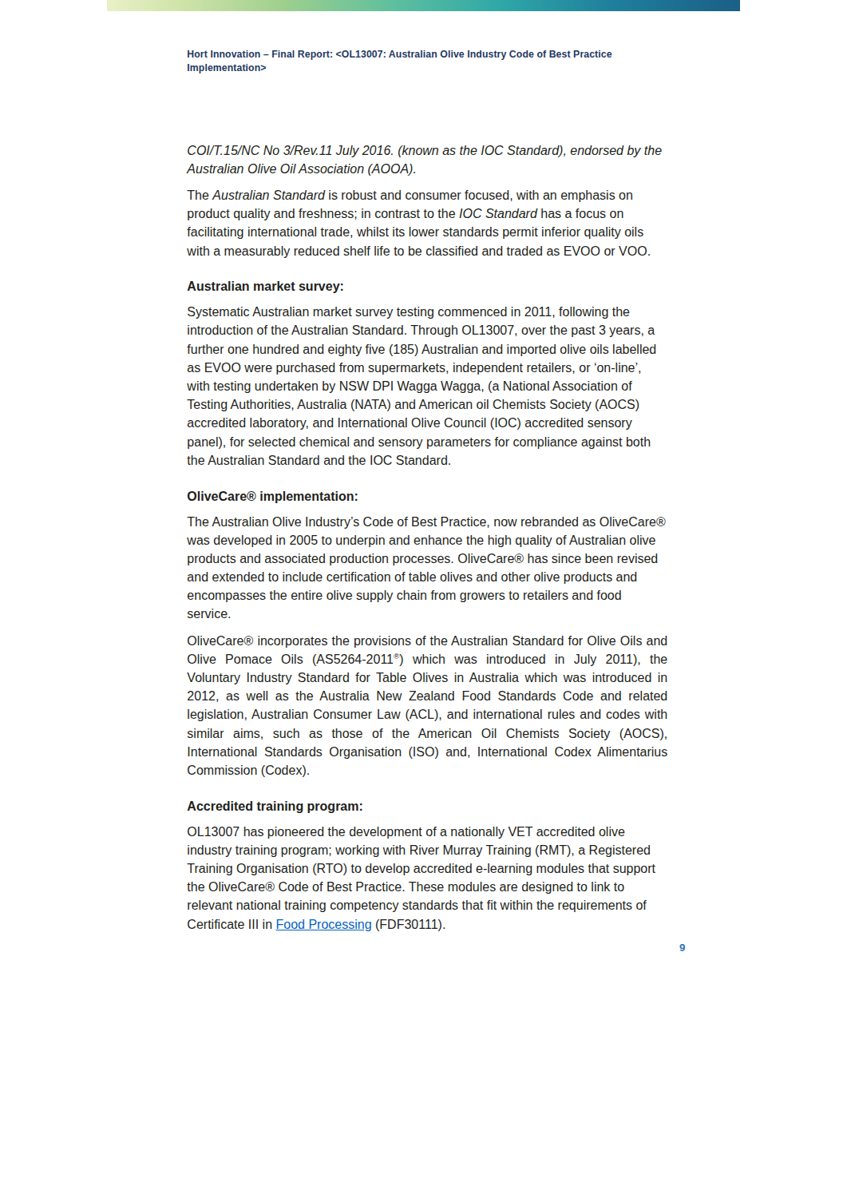Hort Innovation – Final Report: <OL13007: Australian Olive Industry Code of Best Practice Implementation>
COI/T.15/NC No 3/Rev.11 July 2016. (known as the IOC Standard), endorsed by the Australian Olive Oil Association (AOOA).
The Australian Standard is robust and consumer focused, with an emphasis on product quality and freshness; in contrast to the IOC Standard has a focus on facilitating international trade, whilst its lower standards permit inferior quality oils with a measurably reduced shelf life to be classified and traded as EVOO or VOO.
Australian market survey:
Systematic Australian market survey testing commenced in 2011, following the introduction of the Australian Standard. Through OL13007, over the past 3 years, a further one hundred and eighty five (185) Australian and imported olive oils labelled as EVOO were purchased from supermarkets, independent retailers, or ‘on-line’, with testing undertaken by NSW DPI Wagga Wagga, (a National Association of Testing Authorities, Australia (NATA) and American oil Chemists Society (AOCS) accredited laboratory, and International Olive Council (IOC) accredited sensory panel), for selected chemical and sensory parameters for compliance against both the Australian Standard and the IOC Standard.
OliveCare® implementation:
The Australian Olive Industry’s Code of Best Practice, now rebranded as OliveCare® was developed in 2005 to underpin and enhance the high quality of Australian olive products and associated production processes. OliveCare® has since been revised and extended to include certification of table olives and other olive products and encompasses the entire olive supply chain from growers to retailers and food service.
OliveCare® incorporates the provisions of the Australian Standard for Olive Oils and Olive Pomace Oils (AS5264-2011®) which was introduced in July 2011), the Voluntary Industry Standard for Table Olives in Australia which was introduced in 2012, as well as the Australia New Zealand Food Standards Code and related legislation, Australian Consumer Law (ACL), and international rules and codes with similar aims, such as those of the American Oil Chemists Society (AOCS), International Standards Organisation (ISO) and, International Codex Alimentarius Commission (Codex).
Accredited training program:
OL13007 has pioneered the development of a nationally VET accredited olive industry training program; working with River Murray Training (RMT), a Registered Training Organisation (RTO) to develop accredited e-learning modules that support the OliveCare® Code of Best Practice. These modules are designed to link to relevant national training competency standards that fit within the requirements of Certificate III in Food Processing (FDF30111).
9